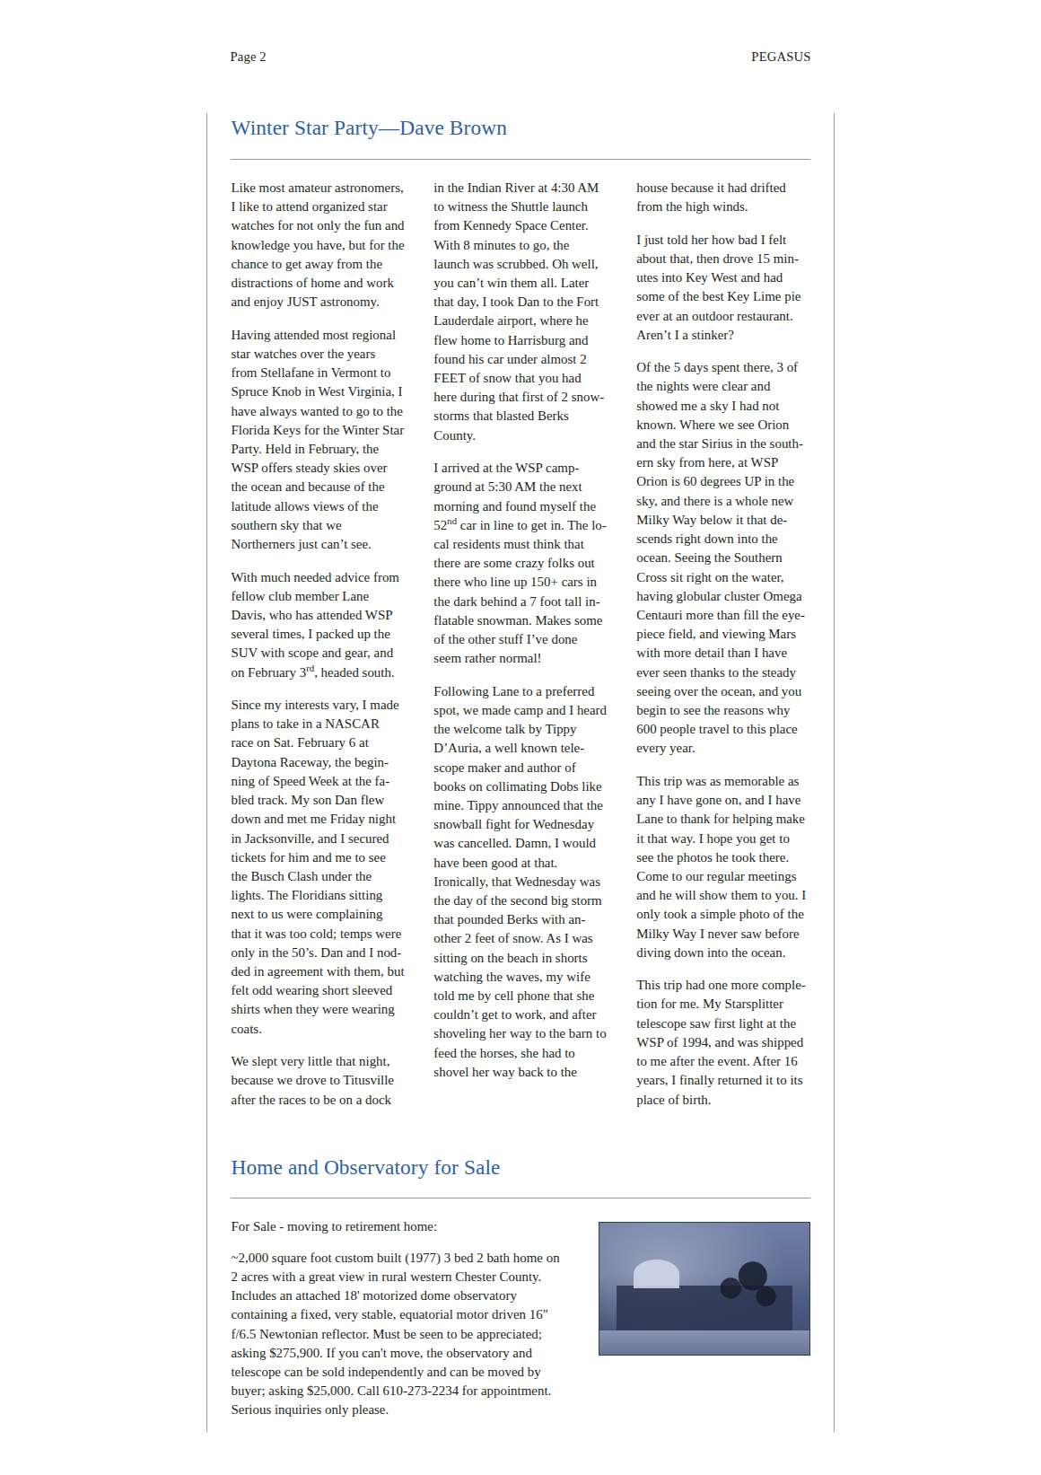Page 2
PEGASUS
Winter Star Party—Dave Brown
Like most amateur astronomers, I like to attend organized star watches for not only the fun and knowledge you have, but for the chance to get away from the distractions of home and work and enjoy JUST astronomy.
Having attended most regional star watches over the years from Stellafane in Vermont to Spruce Knob in West Virginia, I have always wanted to go to the Florida Keys for the Winter Star Party. Held in February, the WSP offers steady skies over the ocean and because of the latitude allows views of the southern sky that we Northerners just can’t see.
With much needed advice from fellow club member Lane Davis, who has attended WSP several times, I packed up the SUV with scope and gear, and on February 3rd, headed south.
Since my interests vary, I made plans to take in a NASCAR race on Sat. February 6 at Daytona Raceway, the beginning of Speed Week at the fabled track. My son Dan flew down and met me Friday night in Jacksonville, and I secured tickets for him and me to see the Busch Clash under the lights. The Floridians sitting next to us were complaining that it was too cold; temps were only in the 50’s. Dan and I nodded in agreement with them, but felt odd wearing short sleeved shirts when they were wearing coats.
We slept very little that night, because we drove to Titusville after the races to be on a dock in the Indian River at 4:30 AM to witness the Shuttle launch from Kennedy Space Center. With 8 minutes to go, the launch was scrubbed. Oh well, you can’t win them all. Later that day, I took Dan to the Fort Lauderdale airport, where he flew home to Harrisburg and found his car under almost 2 FEET of snow that you had here during that first of 2 snowstorms that blasted Berks County.
I arrived at the WSP campground at 5:30 AM the next morning and found myself the 52nd car in line to get in. The local residents must think that there are some crazy folks out there who line up 150+ cars in the dark behind a 7 foot tall inflatable snowman. Makes some of the other stuff I’ve done seem rather normal!
Following Lane to a preferred spot, we made camp and I heard the welcome talk by Tippy D’Auria, a well known telescope maker and author of books on collimating Dobs like mine. Tippy announced that the snowball fight for Wednesday was cancelled. Damn, I would have been good at that. Ironically, that Wednesday was the day of the second big storm that pounded Berks with another 2 feet of snow. As I was sitting on the beach in shorts watching the waves, my wife told me by cell phone that she couldn’t get to work, and after shoveling her way to the barn to feed the horses, she had to shovel her way back to the house because it had drifted from the high winds.
I just told her how bad I felt about that, then drove 15 minutes into Key West and had some of the best Key Lime pie ever at an outdoor restaurant. Aren’t I a stinker?
Of the 5 days spent there, 3 of the nights were clear and showed me a sky I had not known. Where we see Orion and the star Sirius in the southern sky from here, at WSP Orion is 60 degrees UP in the sky, and there is a whole new Milky Way below it that descends right down into the ocean. Seeing the Southern Cross sit right on the water, having globular cluster Omega Centauri more than fill the eyepiece field, and viewing Mars with more detail than I have ever seen thanks to the steady seeing over the ocean, and you begin to see the reasons why 600 people travel to this place every year.
This trip was as memorable as any I have gone on, and I have Lane to thank for helping make it that way. I hope you get to see the photos he took there. Come to our regular meetings and he will show them to you. I only took a simple photo of the Milky Way I never saw before diving down into the ocean.
This trip had one more completion for me. My Starsplitter telescope saw first light at the WSP of 1994, and was shipped to me after the event. After 16 years, I finally returned it to its place of birth.
Home and Observatory for Sale
For Sale - moving to retirement home:
~2,000 square foot custom built (1977) 3 bed 2 bath home on 2 acres with a great view in rural western Chester County. Includes an attached 18' motorized dome observatory containing a fixed, very stable, equatorial motor driven 16" f/6.5 Newtonian reflector. Must be seen to be appreciated; asking $275,900. If you can't move, the observatory and telescope can be sold independently and can be moved by buyer; asking $25,000. Call 610-273-2234 for appointment. Serious inquiries only please.